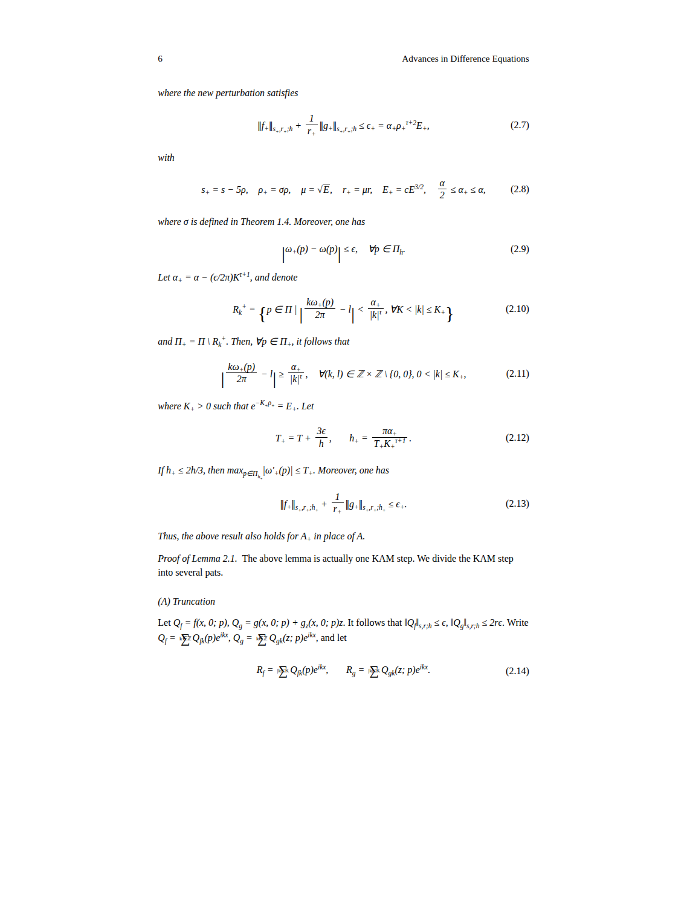6
Advances in Difference Equations
where the new perturbation satisfies
‖f+‖s+,r+;h + 1 r+‖g+‖s+,r+;h ≤ ϵ+ = α+ρ+τ+2E+,
(2.7)
with
s+ = s − 5ρ, ρ+ = σρ, μ = √E, r+ = μr, E+ = cE3/2, α 2 ≤ α+ ≤ α,
(2.8)
where σ is defined in Theorem 1.4. Moreover, one has
|ω+(p) − ω(p)| ≤ ϵ, ∀p ∈ Πh.
(2.9)
Let α+ = α − (ϵ/2π)Kτ+1, and denote
Rk+ = {p ∈ Π | |kω+(p) 2π − l| < α+|k|τ, ∀K < |k| ≤ K+}
(2.10)
and Π+ = Π \ Rk+. Then, ∀p ∈ Π+, it follows that
|kω+(p) 2π − l| ≥ α+|k|τ, ∀(k, l) ∈ ℤ × ℤ \ {0, 0}, 0 < |k| ≤ K+,
(2.11)
where K+ > 0 such that e−K+ρ+ = E+. Let
T+ = T + 3ϵ h, h+ = πα+T+K+τ+1.
(2.12)
If h+ ≤ 2h/3, then maxp∈Πh+|ω′+(p)| ≤ T+. Moreover, one has
‖f+‖s+,r+;h+ + 1 r+‖g+‖s+,r+;h+ ≤ ϵ+.
(2.13)
Thus, the above result also holds for A+ in place of A.
Proof of Lemma 2.1. The above lemma is actually one KAM step. We divide the KAM step into several pats.
(A) Truncation
Let Qf = f(x, 0; p), Qg = g(x, 0; p) + gz(x, 0; p)z. It follows that ‖Qf‖s,r;h ≤ ϵ, ‖Qg‖s,r;h ≤ 2rϵ. Write Qf = ∑k∈ℤQfk(p)eikx, Qg = ∑k∈ℤQgk(z; p)eikx, and let
Rf = ∑|k|≤KQfk(p)eikx, Rg = ∑|k|≤KQgk(z; p)eikx.
(2.14)